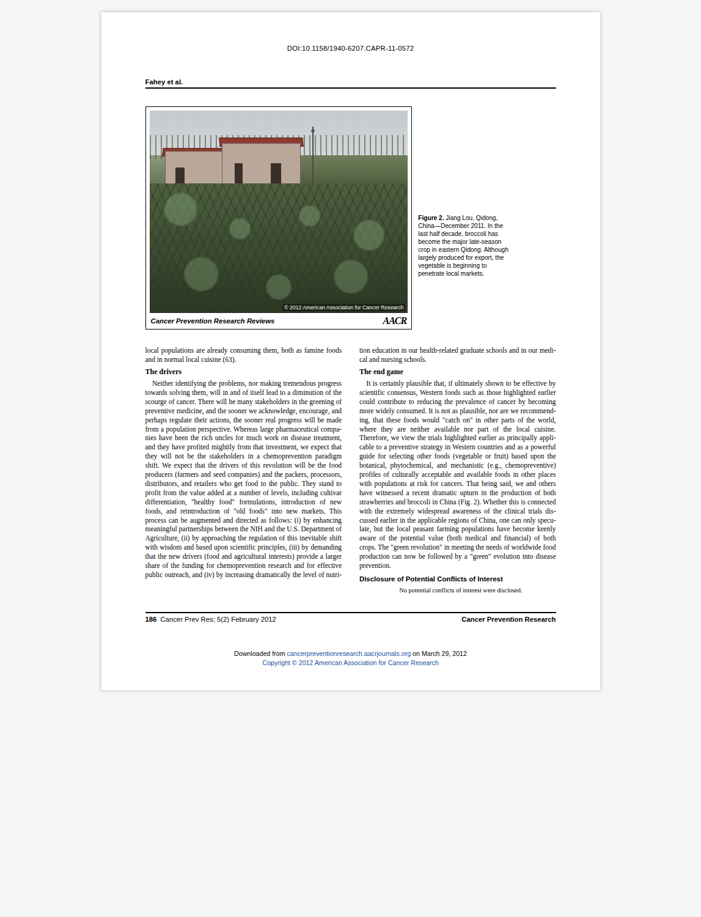DOI:10.1158/1940-6207.CAPR-11-0572
Fahey et al.
© 2012 American Association for Cancer Research
Cancer Prevention Research Reviews
AACR
Figure 2. Jiang Lou, Qidong, China—December 2011. In the last half decade, broccoli has become the major late-season crop in eastern Qidong. Although largely produced for export, the vegetable is beginning to penetrate local markets.
local populations are already consuming them, both as famine foods and in normal local cuisine (63).
The drivers
Neither identifying the problems, nor making tremendous progress towards solving them, will in and of itself lead to a diminution of the scourge of cancer. There will be many stakeholders in the greening of preventive medicine, and the sooner we acknowledge, encourage, and perhaps regulate their actions, the sooner real progress will be made from a population perspective. Whereas large pharmaceutical companies have been the rich uncles for much work on disease treatment, and they have profited mightily from that investment, we expect that they will not be the stakeholders in a chemoprevention paradigm shift. We expect that the drivers of this revolution will be the food producers (farmers and seed companies) and the packers, processors, distributors, and retailers who get food to the public. They stand to profit from the value added at a number of levels, including cultivar differentiation, "healthy food" formulations, introduction of new foods, and reintroduction of "old foods" into new markets. This process can be augmented and directed as follows: (i) by enhancing meaningful partnerships between the NIH and the U.S. Department of Agriculture, (ii) by approaching the regulation of this inevitable shift with wisdom and based upon scientific principles, (iii) by demanding that the new drivers (food and agricultural interests) provide a larger share of the funding for chemoprevention research and for effective public outreach, and (iv) by increasing dramatically the level of nutrition education in our health-related graduate schools and in our medical and nursing schools.
The end game
It is certainly plausible that, if ultimately shown to be effective by scientific consensus, Western foods such as those highlighted earlier could contribute to reducing the prevalence of cancer by becoming more widely consumed. It is not as plausible, nor are we recommending, that these foods would "catch on" in other parts of the world, where they are neither available nor part of the local cuisine. Therefore, we view the trials highlighted earlier as principally applicable to a preventive strategy in Western countries and as a powerful guide for selecting other foods (vegetable or fruit) based upon the botanical, phytochemical, and mechanistic (e.g., chemopreventive) profiles of culturally acceptable and available foods in other places with populations at risk for cancers. That being said, we and others have witnessed a recent dramatic upturn in the production of both strawberries and broccoli in China (Fig. 2). Whether this is connected with the extremely widespread awareness of the clinical trials discussed earlier in the applicable regions of China, one can only speculate, but the local peasant farming populations have become keenly aware of the potential value (both medical and financial) of both crops. The "green revolution" in meeting the needs of worldwide food production can now be followed by a "green" evolution into disease prevention.
Disclosure of Potential Conflicts of Interest
No potential conflicts of interest were disclosed.
186 Cancer Prev Res; 5(2) February 2012
Cancer Prevention Research
Downloaded from cancerpreventionresearch.aacrjournals.org on March 29, 2012
Copyright © 2012 American Association for Cancer Research